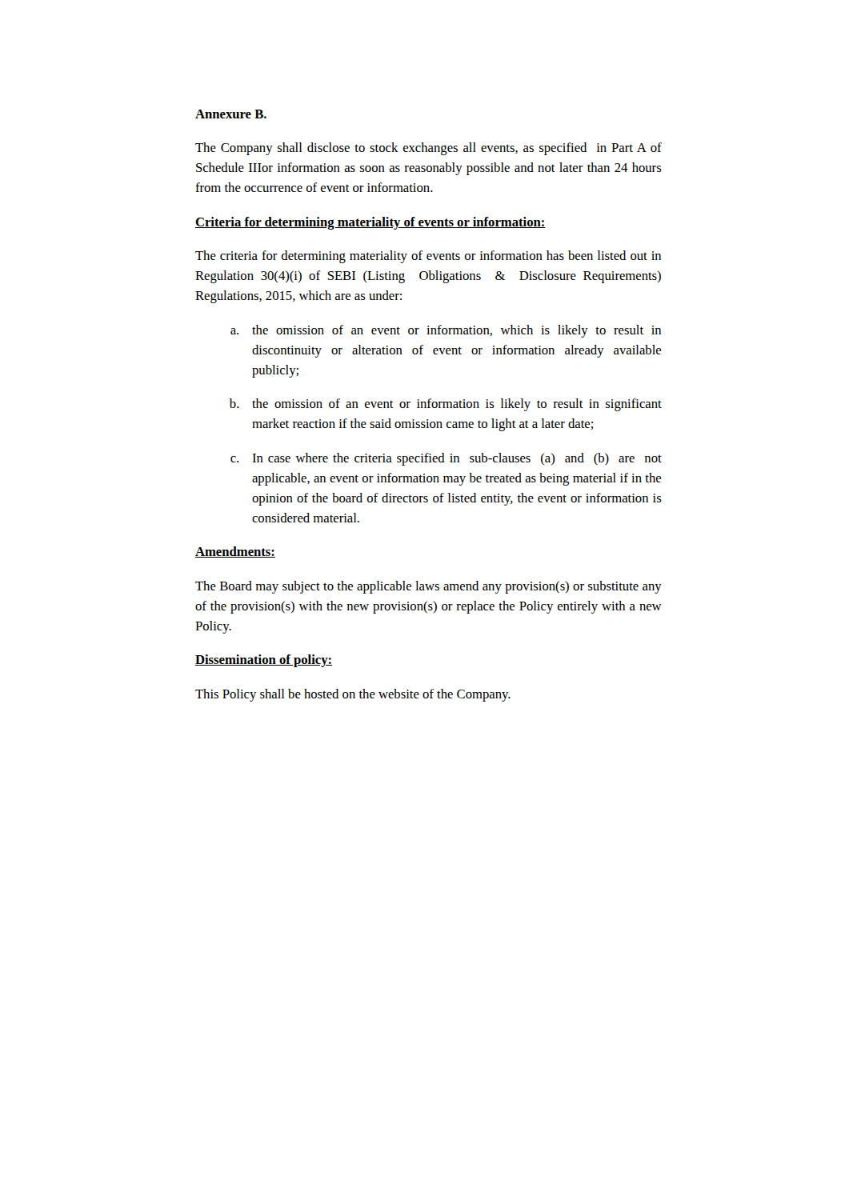Annexure B.
The Company shall disclose to stock exchanges all events, as specified in Part A of Schedule IIIor information as soon as reasonably possible and not later than 24 hours from the occurrence of event or information.
Criteria for determining materiality of events or information:
The criteria for determining materiality of events or information has been listed out in Regulation 30(4)(i) of SEBI (Listing Obligations & Disclosure Requirements) Regulations, 2015, which are as under:
the omission of an event or information, which is likely to result in discontinuity or alteration of event or information already available publicly;
the omission of an event or information is likely to result in significant market reaction if the said omission came to light at a later date;
In case where the criteria specified in sub-clauses (a) and (b) are not applicable, an event or information may be treated as being material if in the opinion of the board of directors of listed entity, the event or information is considered material.
Amendments:
The Board may subject to the applicable laws amend any provision(s) or substitute any of the provision(s) with the new provision(s) or replace the Policy entirely with a new Policy.
Dissemination of policy:
This Policy shall be hosted on the website of the Company.